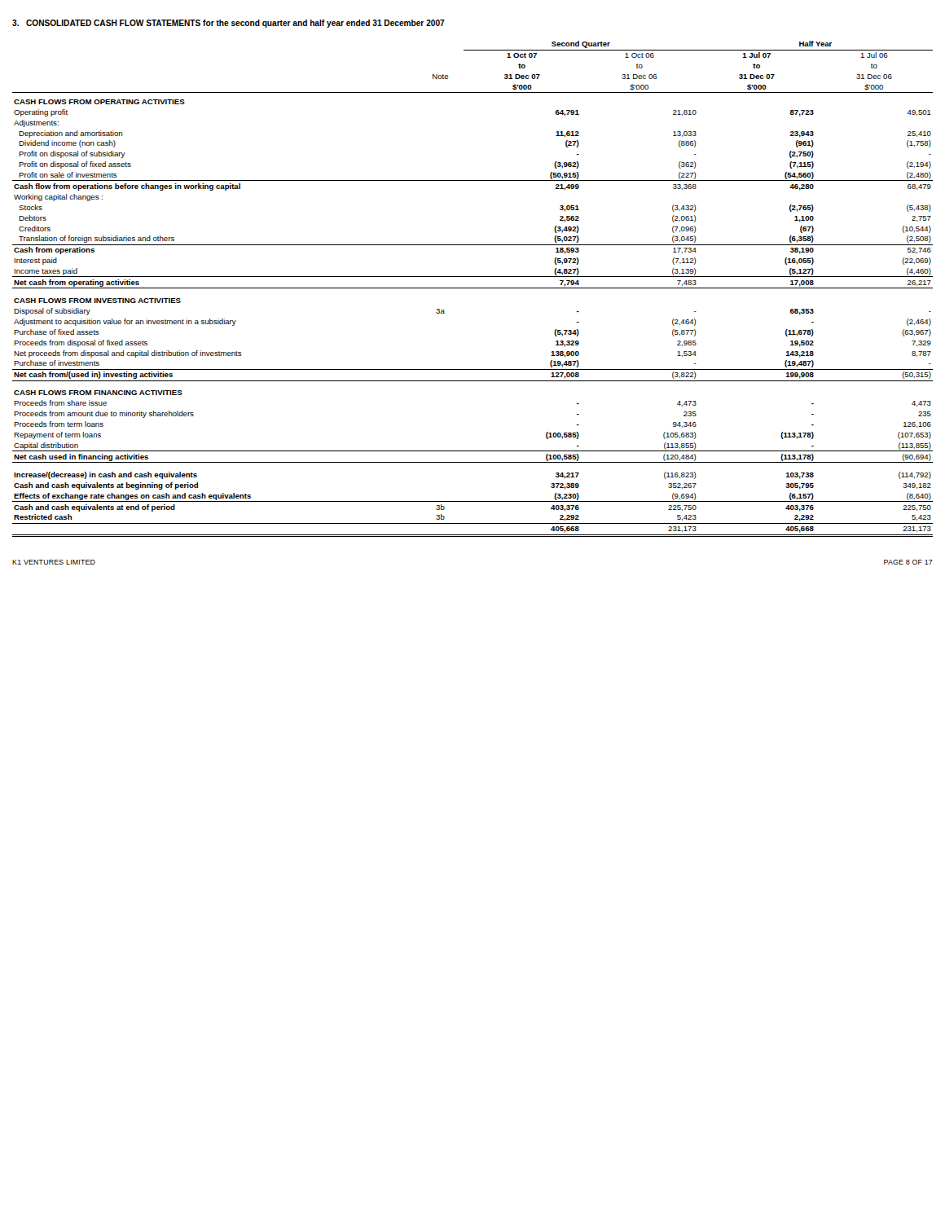3. CONSOLIDATED CASH FLOW STATEMENTS for the second quarter and half year ended 31 December 2007
| | | Second Quarter | Half Year |
| --- | --- | --- | --- |
| | | 1 Oct 07 | 1 Oct 06 | 1 Jul 07 | 1 Jul 06 |
| | | to | to | to | to |
| | Note | 31 Dec 07 | 31 Dec 06 | 31 Dec 07 | 31 Dec 06 |
| | | $'000 | $'000 | $'000 | $'000 |
| CASH FLOWS FROM OPERATING ACTIVITIES | | | | | |
| Operating profit | | 64,791 | 21,810 | 87,723 | 49,501 |
| Adjustments: | | | | | |
| Depreciation and amortisation | | 11,612 | 13,033 | 23,943 | 25,410 |
| Dividend income (non cash) | | (27) | (886) | (961) | (1,758) |
| Profit on disposal of subsidiary | | - | - | (2,750) | - |
| Profit on disposal of fixed assets | | (3,962) | (362) | (7,115) | (2,194) |
| Profit on sale of investments | | (50,915) | (227) | (54,560) | (2,480) |
| Cash flow from operations before changes in working capital | | 21,499 | 33,368 | 46,280 | 68,479 |
| Working capital changes : | | | | | |
| Stocks | | 3,051 | (3,432) | (2,765) | (5,438) |
| Debtors | | 2,562 | (2,061) | 1,100 | 2,757 |
| Creditors | | (3,492) | (7,096) | (67) | (10,544) |
| Translation of foreign subsidiaries and others | | (5,027) | (3,045) | (6,358) | (2,508) |
| Cash from operations | | 18,593 | 17,734 | 38,190 | 52,746 |
| Interest paid | | (5,972) | (7,112) | (16,055) | (22,069) |
| Income taxes paid | | (4,827) | (3,139) | (5,127) | (4,460) |
| Net cash from operating activities | | 7,794 | 7,483 | 17,008 | 26,217 |
| CASH FLOWS FROM INVESTING ACTIVITIES | | | | | |
| Disposal of subsidiary | 3a | - | - | 68,353 | - |
| Adjustment to acquisition value for an investment in a subsidiary | | - | (2,464) | - | (2,464) |
| Purchase of fixed assets | | (5,734) | (5,877) | (11,678) | (63,967) |
| Proceeds from disposal of fixed assets | | 13,329 | 2,985 | 19,502 | 7,329 |
| Net proceeds from disposal and capital distribution of investments | | 138,900 | 1,534 | 143,218 | 8,787 |
| Purchase of investments | | (19,487) | - | (19,487) | - |
| Net cash from/(used in) investing activities | | 127,008 | (3,822) | 199,908 | (50,315) |
| CASH FLOWS FROM FINANCING ACTIVITIES | | | | | |
| Proceeds from share issue | | - | 4,473 | - | 4,473 |
| Proceeds from amount due to minority shareholders | | - | 235 | - | 235 |
| Proceeds from term loans | | - | 94,346 | - | 126,106 |
| Repayment of term loans | | (100,585) | (105,683) | (113,178) | (107,653) |
| Capital distribution | | - | (113,855) | - | (113,855) |
| Net cash used in financing activities | | (100,585) | (120,484) | (113,178) | (90,694) |
| Increase/(decrease) in cash and cash equivalents | | 34,217 | (116,823) | 103,738 | (114,792) |
| Cash and cash equivalents at beginning of period | | 372,389 | 352,267 | 305,795 | 349,182 |
| Effects of exchange rate changes on cash and cash equivalents | | (3,230) | (9,694) | (6,157) | (8,640) |
| Cash and cash equivalents at end of period | 3b | 403,376 | 225,750 | 403,376 | 225,750 |
| Restricted cash | 3b | 2,292 | 5,423 | 2,292 | 5,423 |
| | | 405,668 | 231,173 | 405,668 | 231,173 |
K1 VENTURES LIMITED
PAGE 8 OF 17